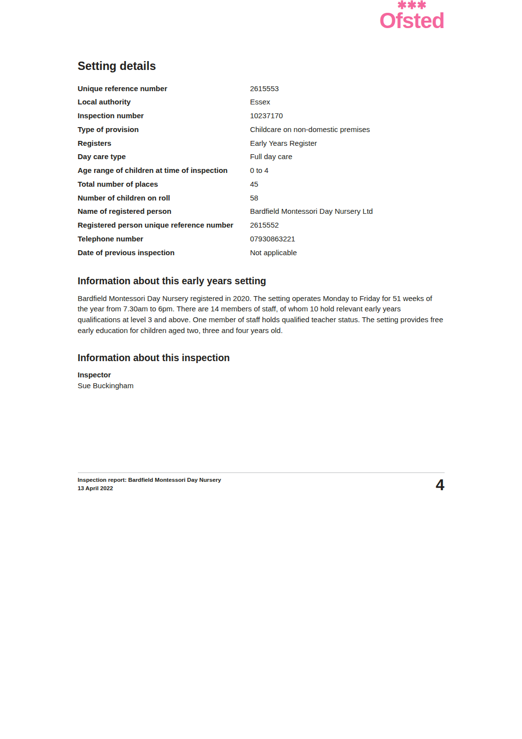✱✱✱ Ofsted
Setting details
| Unique reference number | 2615553 |
| Local authority | Essex |
| Inspection number | 10237170 |
| Type of provision | Childcare on non-domestic premises |
| Registers | Early Years Register |
| Day care type | Full day care |
| Age range of children at time of inspection | 0 to 4 |
| Total number of places | 45 |
| Number of children on roll | 58 |
| Name of registered person | Bardfield Montessori Day Nursery Ltd |
| Registered person unique reference number | 2615552 |
| Telephone number | 07930863221 |
| Date of previous inspection | Not applicable |
Information about this early years setting
Bardfield Montessori Day Nursery registered in 2020. The setting operates Monday to Friday for 51 weeks of the year from 7.30am to 6pm. There are 14 members of staff, of whom 10 hold relevant early years qualifications at level 3 and above. One member of staff holds qualified teacher status. The setting provides free early education for children aged two, three and four years old.
Information about this inspection
Inspector
Sue Buckingham
Inspection report: Bardfield Montessori Day Nursery
13 April 2022
4